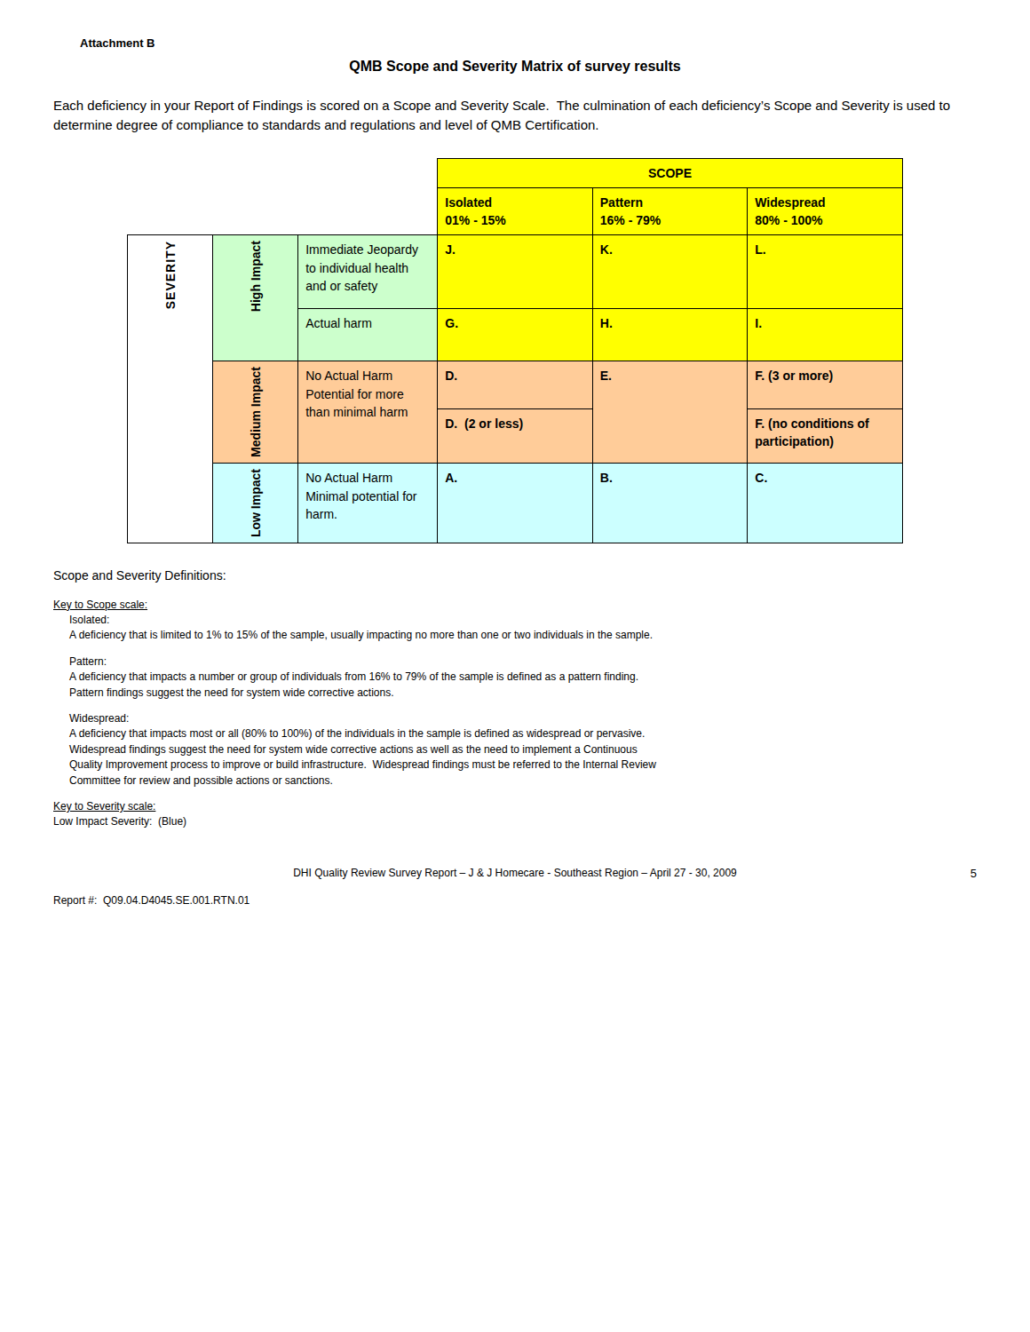Attachment B
QMB Scope and Severity Matrix of survey results
Each deficiency in your Report of Findings is scored on a Scope and Severity Scale. The culmination of each deficiency’s Scope and Severity is used to determine degree of compliance to standards and regulations and level of QMB Certification.
| | | | SCOPE |
| | | | Isolated 01% - 15% | Pattern 16% - 79% | Widespread 80% - 100% |
| SEVERITY | High Impact | Immediate Jeopardy to individual health and or safety | J. | K. | L. |
| Actual harm | G. | H. | I. |
| Medium Impact | No Actual Harm Potential for more than minimal harm | D. | E. | F. (3 or more) |
| D. (2 or less) | F. (no conditions of participation) |
| Low Impact | No Actual Harm Minimal potential for harm. | A. | B. | C. |
Scope and Severity Definitions:
Key to Scope scale:
Isolated:
A deficiency that is limited to 1% to 15% of the sample, usually impacting no more than one or two individuals in the sample.
Pattern:
A deficiency that impacts a number or group of individuals from 16% to 79% of the sample is defined as a pattern finding.
Pattern findings suggest the need for system wide corrective actions.
Widespread:
A deficiency that impacts most or all (80% to 100%) of the individuals in the sample is defined as widespread or pervasive.
Widespread findings suggest the need for system wide corrective actions as well as the need to implement a Continuous
Quality Improvement process to improve or build infrastructure. Widespread findings must be referred to the Internal Review
Committee for review and possible actions or sanctions.
Key to Severity scale:
Low Impact Severity: (Blue)
DHI Quality Review Survey Report – J & J Homecare - Southeast Region – April 27 - 30, 2009
5
Report #: Q09.04.D4045.SE.001.RTN.01